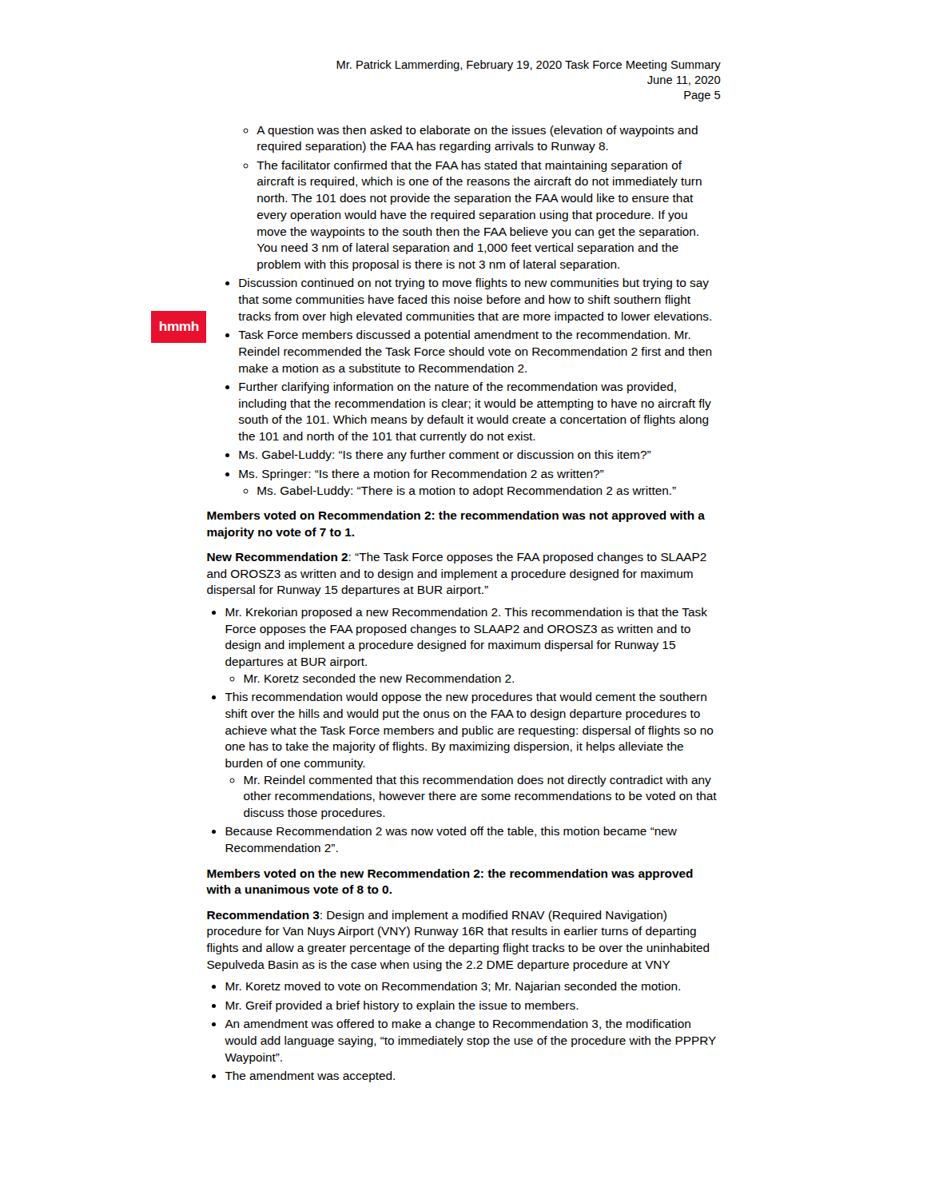Mr. Patrick Lammerding, February 19, 2020 Task Force Meeting Summary
June 11, 2020
Page 5
hmmh
A question was then asked to elaborate on the issues (elevation of waypoints and required separation) the FAA has regarding arrivals to Runway 8.
The facilitator confirmed that the FAA has stated that maintaining separation of aircraft is required, which is one of the reasons the aircraft do not immediately turn north. The 101 does not provide the separation the FAA would like to ensure that every operation would have the required separation using that procedure. If you move the waypoints to the south then the FAA believe you can get the separation. You need 3 nm of lateral separation and 1,000 feet vertical separation and the problem with this proposal is there is not 3 nm of lateral separation.
Discussion continued on not trying to move flights to new communities but trying to say that some communities have faced this noise before and how to shift southern flight tracks from over high elevated communities that are more impacted to lower elevations.
Task Force members discussed a potential amendment to the recommendation. Mr. Reindel recommended the Task Force should vote on Recommendation 2 first and then make a motion as a substitute to Recommendation 2.
Further clarifying information on the nature of the recommendation was provided, including that the recommendation is clear; it would be attempting to have no aircraft fly south of the 101. Which means by default it would create a concertation of flights along the 101 and north of the 101 that currently do not exist.
Ms. Gabel-Luddy: “Is there any further comment or discussion on this item?”
Ms. Springer: “Is there a motion for Recommendation 2 as written?”
Ms. Gabel-Luddy: “There is a motion to adopt Recommendation 2 as written.”
Members voted on Recommendation 2: the recommendation was not approved with a majority no vote of 7 to 1.
New Recommendation 2: “The Task Force opposes the FAA proposed changes to SLAAP2 and OROSZ3 as written and to design and implement a procedure designed for maximum dispersal for Runway 15 departures at BUR airport.”
Mr. Krekorian proposed a new Recommendation 2. This recommendation is that the Task Force opposes the FAA proposed changes to SLAAP2 and OROSZ3 as written and to design and implement a procedure designed for maximum dispersal for Runway 15 departures at BUR airport.
Mr. Koretz seconded the new Recommendation 2.
This recommendation would oppose the new procedures that would cement the southern shift over the hills and would put the onus on the FAA to design departure procedures to achieve what the Task Force members and public are requesting: dispersal of flights so no one has to take the majority of flights. By maximizing dispersion, it helps alleviate the burden of one community.
Mr. Reindel commented that this recommendation does not directly contradict with any other recommendations, however there are some recommendations to be voted on that discuss those procedures.
Because Recommendation 2 was now voted off the table, this motion became “new Recommendation 2”.
Members voted on the new Recommendation 2: the recommendation was approved with a unanimous vote of 8 to 0.
Recommendation 3: Design and implement a modified RNAV (Required Navigation) procedure for Van Nuys Airport (VNY) Runway 16R that results in earlier turns of departing flights and allow a greater percentage of the departing flight tracks to be over the uninhabited Sepulveda Basin as is the case when using the 2.2 DME departure procedure at VNY
Mr. Koretz moved to vote on Recommendation 3; Mr. Najarian seconded the motion.
Mr. Greif provided a brief history to explain the issue to members.
An amendment was offered to make a change to Recommendation 3, the modification would add language saying, “to immediately stop the use of the procedure with the PPPRY Waypoint”.
The amendment was accepted.